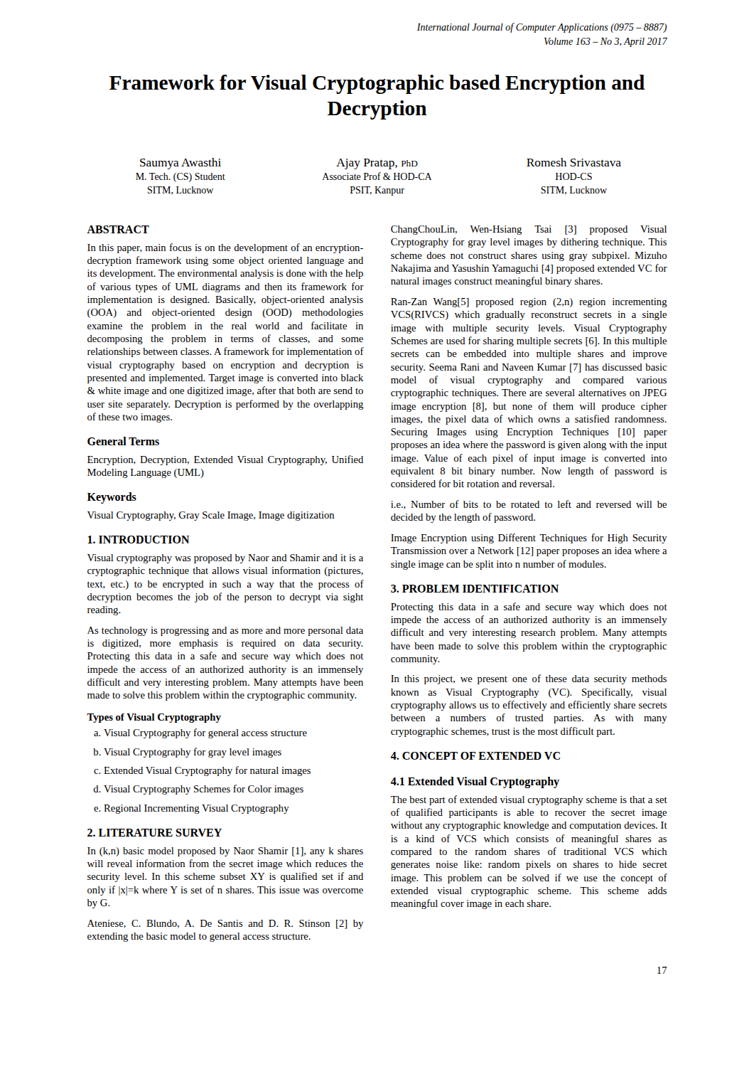International Journal of Computer Applications (0975 – 8887)
Volume 163 – No 3, April 2017
Framework for Visual Cryptographic based Encryption and Decryption
Saumya Awasthi
M. Tech. (CS) Student
SITM, Lucknow
Ajay Pratap, PhD
Associate Prof & HOD-CA
PSIT, Kanpur
Romesh Srivastava
HOD-CS
SITM, Lucknow
ABSTRACT
In this paper, main focus is on the development of an encryption-decryption framework using some object oriented language and its development. The environmental analysis is done with the help of various types of UML diagrams and then its framework for implementation is designed. Basically, object-oriented analysis (OOA) and object-oriented design (OOD) methodologies examine the problem in the real world and facilitate in decomposing the problem in terms of classes, and some relationships between classes. A framework for implementation of visual cryptography based on encryption and decryption is presented and implemented. Target image is converted into black & white image and one digitized image, after that both are send to user site separately. Decryption is performed by the overlapping of these two images.
General Terms
Encryption, Decryption, Extended Visual Cryptography, Unified Modeling Language (UML)
Keywords
Visual Cryptography, Gray Scale Image, Image digitization
1. INTRODUCTION
Visual cryptography was proposed by Naor and Shamir and it is a cryptographic technique that allows visual information (pictures, text, etc.) to be encrypted in such a way that the process of decryption becomes the job of the person to decrypt via sight reading.
As technology is progressing and as more and more personal data is digitized, more emphasis is required on data security. Protecting this data in a safe and secure way which does not impede the access of an authorized authority is an immensely difficult and very interesting problem. Many attempts have been made to solve this problem within the cryptographic community.
Types of Visual Cryptography
Visual Cryptography for general access structure
Visual Cryptography for gray level images
Extended Visual Cryptography for natural images
Visual Cryptography Schemes for Color images
Regional Incrementing Visual Cryptography
2. LITERATURE SURVEY
In (k,n) basic model proposed by Naor Shamir [1], any k shares will reveal information from the secret image which reduces the security level. In this scheme subset XY is qualified set if and only if |x|=k where Y is set of n shares. This issue was overcome by G.
Ateniese, C. Blundo, A. De Santis and D. R. Stinson [2] by extending the basic model to general access structure.
ChangChouLin, Wen-Hsiang Tsai [3] proposed Visual Cryptography for gray level images by dithering technique. This scheme does not construct shares using gray subpixel. Mizuho Nakajima and Yasushin Yamaguchi [4] proposed extended VC for natural images construct meaningful binary shares.
Ran-Zan Wang[5] proposed region (2,n) region incrementing VCS(RIVCS) which gradually reconstruct secrets in a single image with multiple security levels. Visual Cryptography Schemes are used for sharing multiple secrets [6]. In this multiple secrets can be embedded into multiple shares and improve security. Seema Rani and Naveen Kumar [7] has discussed basic model of visual cryptography and compared various cryptographic techniques. There are several alternatives on JPEG image encryption [8], but none of them will produce cipher images, the pixel data of which owns a satisfied randomness. Securing Images using Encryption Techniques [10] paper proposes an idea where the password is given along with the input image. Value of each pixel of input image is converted into equivalent 8 bit binary number. Now length of password is considered for bit rotation and reversal.
i.e., Number of bits to be rotated to left and reversed will be decided by the length of password.
Image Encryption using Different Techniques for High Security Transmission over a Network [12] paper proposes an idea where a single image can be split into n number of modules.
3. PROBLEM IDENTIFICATION
Protecting this data in a safe and secure way which does not impede the access of an authorized authority is an immensely difficult and very interesting research problem. Many attempts have been made to solve this problem within the cryptographic community.
In this project, we present one of these data security methods known as Visual Cryptography (VC). Specifically, visual cryptography allows us to effectively and efficiently share secrets between a numbers of trusted parties. As with many cryptographic schemes, trust is the most difficult part.
4. CONCEPT OF EXTENDED VC
4.1 Extended Visual Cryptography
The best part of extended visual cryptography scheme is that a set of qualified participants is able to recover the secret image without any cryptographic knowledge and computation devices. It is a kind of VCS which consists of meaningful shares as compared to the random shares of traditional VCS which generates noise like: random pixels on shares to hide secret image. This problem can be solved if we use the concept of extended visual cryptographic scheme. This scheme adds meaningful cover image in each share.
17